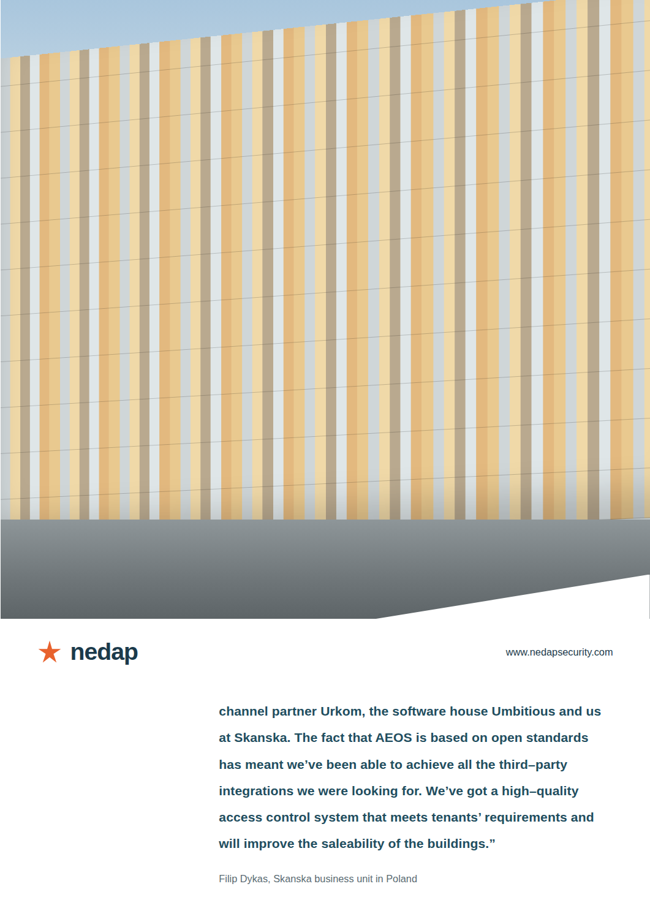“It’s been a really great collaboration between Nedap, their channel partner Urkom, the software house Umbitious and us at Skanska. The fact that AEOS is based on open standards has meant we’ve been able to achieve all the third–party integrations we were looking for. We’ve got a high–quality access control system that meets tenants’ requirements and will improve the saleability of the buildings.”
Filip Dykas, Skanska business unit in Poland
nedap
www.nedapsecurity.com